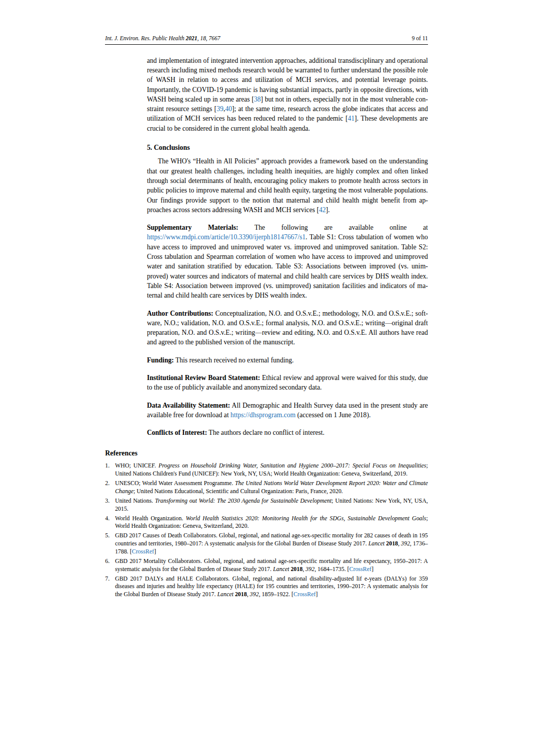Int. J. Environ. Res. Public Health 2021, 18, 7667
9 of 11
and implementation of integrated intervention approaches, additional transdisciplinary and operational research including mixed methods research would be warranted to further understand the possible role of WASH in relation to access and utilization of MCH services, and potential leverage points. Importantly, the COVID-19 pandemic is having substantial impacts, partly in opposite directions, with WASH being scaled up in some areas [38] but not in others, especially not in the most vulnerable constraint resource settings [39,40]; at the same time, research across the globe indicates that access and utilization of MCH services has been reduced related to the pandemic [41]. These developments are crucial to be considered in the current global health agenda.
5. Conclusions
The WHO's “Health in All Policies” approach provides a framework based on the understanding that our greatest health challenges, including health inequities, are highly complex and often linked through social determinants of health, encouraging policy makers to promote health across sectors in public policies to improve maternal and child health equity, targeting the most vulnerable populations. Our findings provide support to the notion that maternal and child health might benefit from approaches across sectors addressing WASH and MCH services [42].
Supplementary Materials: The following are available online at https://www.mdpi.com/article/10.3390/ijerph18147667/s1. Table S1: Cross tabulation of women who have access to improved and unimproved water vs. improved and unimproved sanitation. Table S2: Cross tabulation and Spearman correlation of women who have access to improved and unimproved water and sanitation stratified by education. Table S3: Associations between improved (vs. unimproved) water sources and indicators of maternal and child health care services by DHS wealth index. Table S4: Association between improved (vs. unimproved) sanitation facilities and indicators of maternal and child health care services by DHS wealth index.
Author Contributions: Conceptualization, N.O. and O.S.v.E.; methodology, N.O. and O.S.v.E.; software, N.O.; validation, N.O. and O.S.v.E.; formal analysis, N.O. and O.S.v.E.; writing—original draft preparation, N.O. and O.S.v.E.; writing—review and editing, N.O. and O.S.v.E. All authors have read and agreed to the published version of the manuscript.
Funding: This research received no external funding.
Institutional Review Board Statement: Ethical review and approval were waived for this study, due to the use of publicly available and anonymized secondary data.
Data Availability Statement: All Demographic and Health Survey data used in the present study are available free for download at https://dhsprogram.com (accessed on 1 June 2018).
Conflicts of Interest: The authors declare no conflict of interest.
References
WHO; UNICEF. Progress on Household Drinking Water, Sanitation and Hygiene 2000–2017: Special Focus on Inequalities; United Nations Children's Fund (UNICEF): New York, NY, USA; World Health Organization: Geneva, Switzerland, 2019.
UNESCO; World Water Assessment Programme. The United Nations World Water Development Report 2020: Water and Climate Change; United Nations Educational, Scientific and Cultural Organization: Paris, France, 2020.
United Nations. Transforming out World: The 2030 Agenda for Sustainable Development; United Nations: New York, NY, USA, 2015.
World Health Organization. World Health Statistics 2020: Monitoring Health for the SDGs, Sustainable Development Goals; World Health Organization: Geneva, Switzerland, 2020.
GBD 2017 Causes of Death Collaborators. Global, regional, and national age-sex-specific mortality for 282 causes of death in 195 countries and territories, 1980–2017: A systematic analysis for the Global Burden of Disease Study 2017. Lancet 2018, 392, 1736–1788. [CrossRef]
GBD 2017 Mortality Collaborators. Global, regional, and national age-sex-specific mortality and life expectancy, 1950–2017: A systematic analysis for the Global Burden of Disease Study 2017. Lancet 2018, 392, 1684–1735. [CrossRef]
GBD 2017 DALYs and HALE Collaborators. Global, regional, and national disability-adjusted lif e-years (DALYs) for 359 diseases and injuries and healthy life expectancy (HALE) for 195 countries and territories, 1990–2017: A systematic analysis for the Global Burden of Disease Study 2017. Lancet 2018, 392, 1859–1922. [CrossRef]